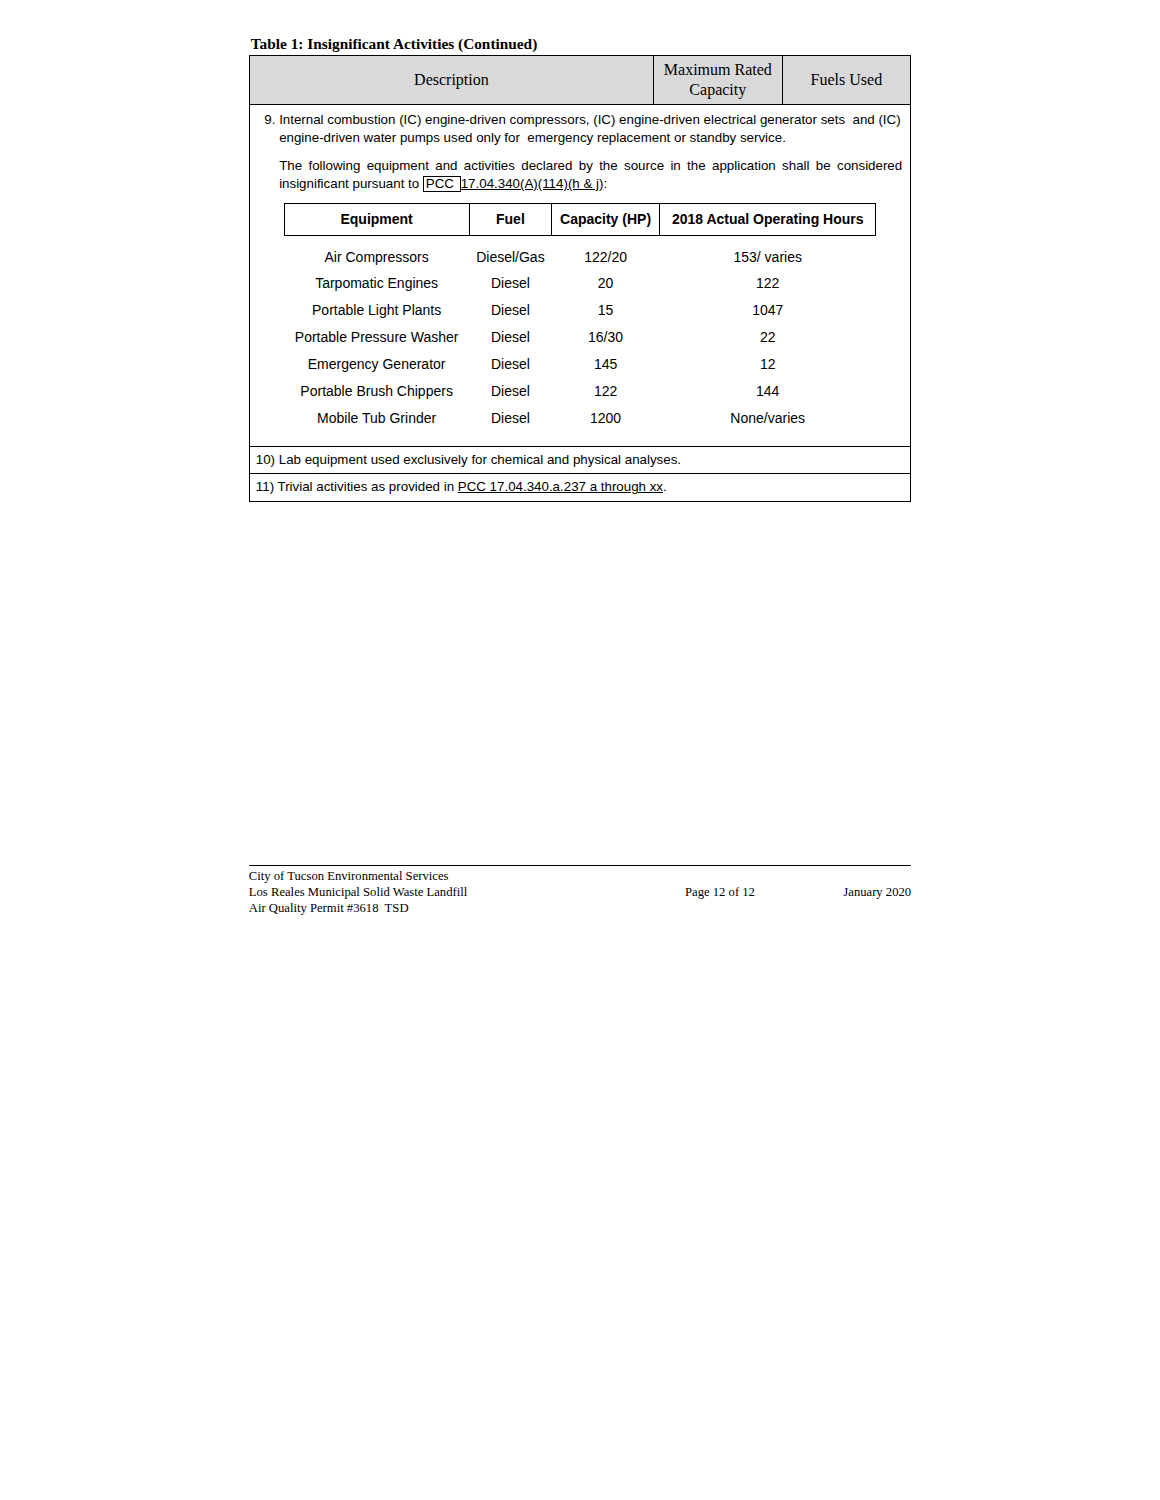Table 1: Insignificant Activities (Continued)
| Description | Maximum Rated Capacity | Fuels Used |
| --- | --- | --- |
| Internal combustion (IC) engine-driven compressors, (IC) engine-driven electrical generator sets and (IC) engine-driven water pumps used only for emergency replacement or standby service. The following equipment and activities declared by the source in the application shall be considered insignificant pursuant to PCC 17.04.340(A)(114)(h & j) : / Equipment / Fuel / Capacity (HP) / 2018 Actual Operating Hours / / --- / --- / --- / --- / / Air Compressors / Diesel/Gas / 122/20 / 153/ varies / / Tarpomatic Engines / Diesel / 20 / 122 / / Portable Light Plants / Diesel / 15 / 1047 / / Portable Pressure Washer / Diesel / 16/30 / 22 / / Emergency Generator / Diesel / 145 / 12 / / Portable Brush Chippers / Diesel / 122 / 144 / / Mobile Tub Grinder / Diesel / 1200 / None/varies / |
| 10) Lab equipment used exclusively for chemical and physical analyses. |
| 11) Trivial activities as provided in PCC 17.04.340.a.237 a through xx . |
| City of Tucson Environmental Services Los Reales Municipal Solid Waste Landfill Air Quality Permit #3618 TSD | Page 12 of 12 | January 2020 |